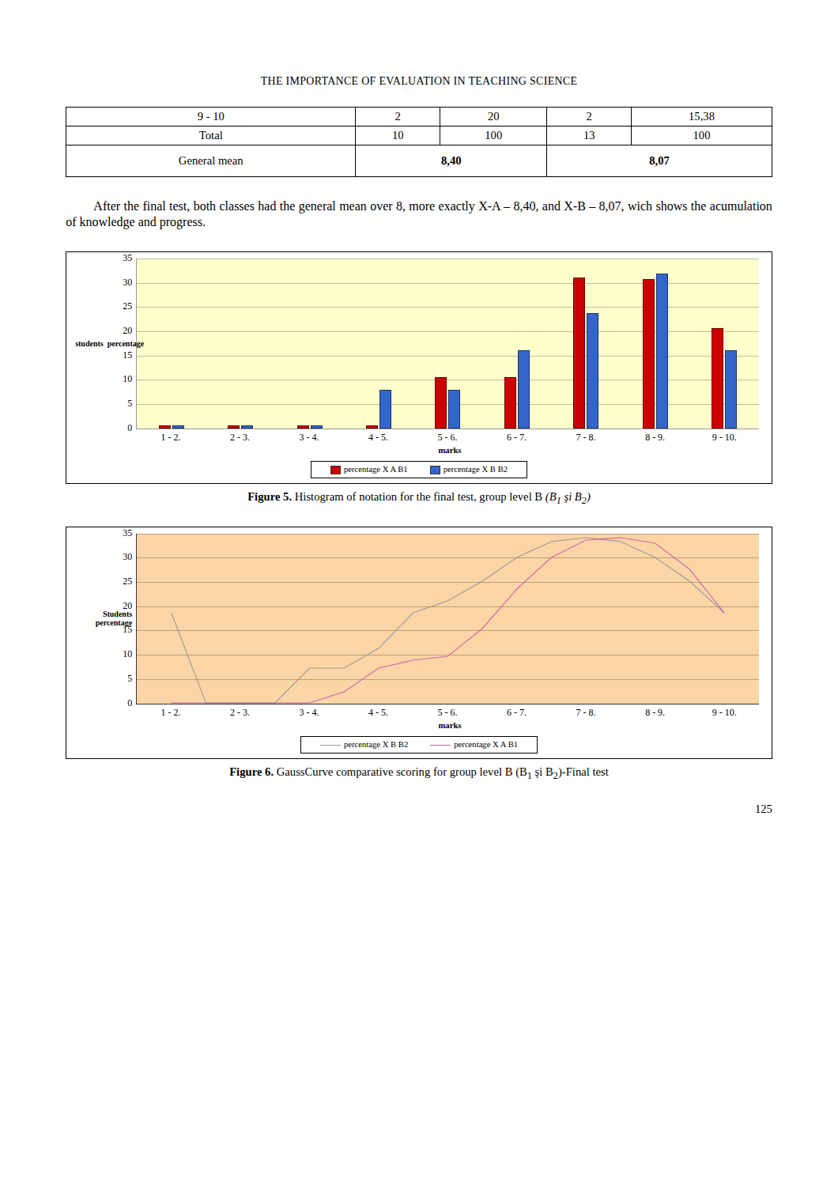THE IMPORTANCE OF EVALUATION IN TEACHING SCIENCE
| 9 - 10 | 2 | 20 | 2 | 15,38 |
| Total | 10 | 100 | 13 | 100 |
| General mean | 8,40 | 8,07 |
After the final test, both classes had the general mean over 8, more exactly X-A – 8,40, and X-B – 8,07, wich shows the acumulation of knowledge and progress.
students percentage
35 30 25 20 15 10 5 0
1 - 2. 2 - 3. 3 - 4. 4 - 5. 5 - 6. 6 - 7. 7 - 8. 8 - 9. 9 - 10.
marks
percentage X A B1 percentage X B B2
Figure 5. Histogram of notation for the final test, group level B (B1 şi B2)
Students
percentage
35 30 25 20 15 10 5 0
1 - 2. 2 - 3. 3 - 4. 4 - 5. 5 - 6. 6 - 7. 7 - 8. 8 - 9. 9 - 10.
marks
percentage X B B2 percentage X A B1
Figure 6. GaussCurve comparative scoring for group level B (B1 şi B2)-Final test
125